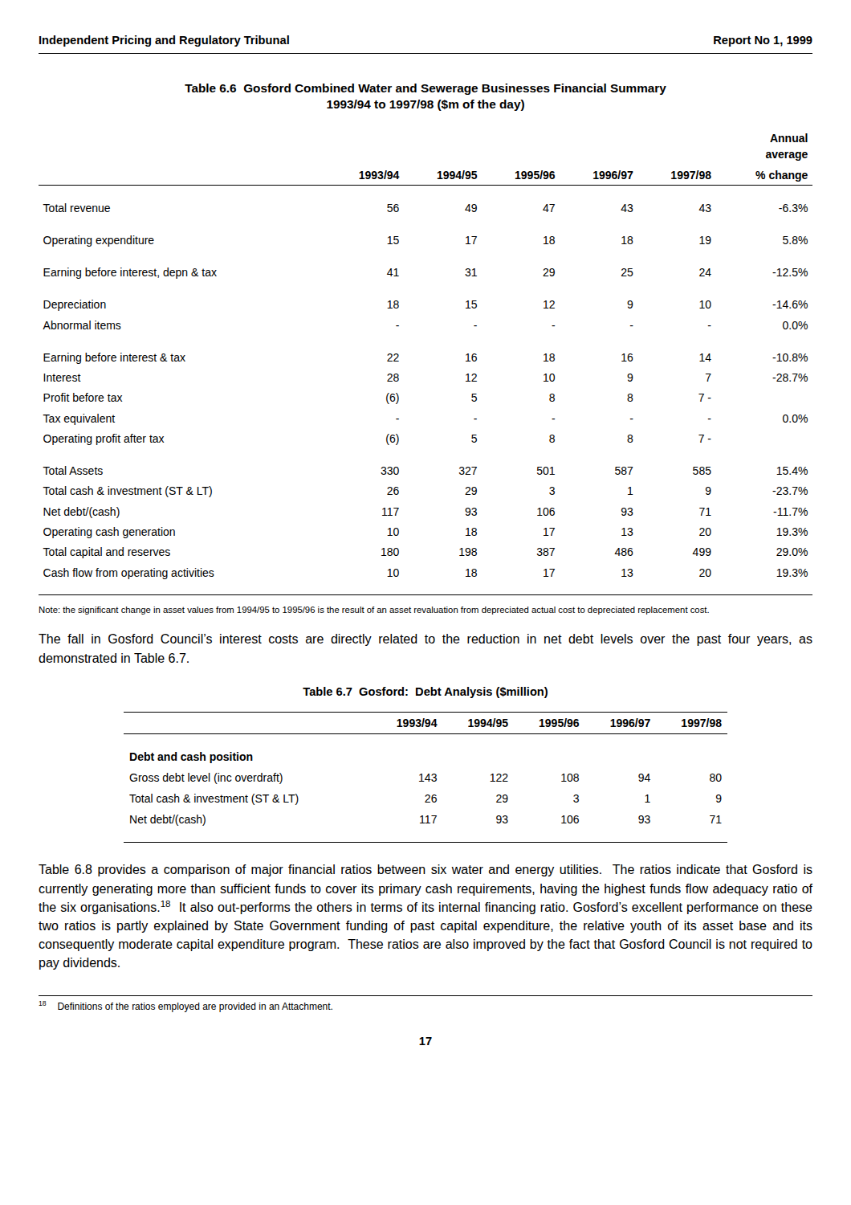Independent Pricing and Regulatory Tribunal Report No 1, 1999
Table 6.6 Gosford Combined Water and Sewerage Businesses Financial Summary
1993/94 to 1997/98 ($m of the day)
| | | | | | | Annual average |
| --- | --- | --- | --- | --- | --- | --- |
| | 1993/94 | 1994/95 | 1995/96 | 1996/97 | 1997/98 | % change |
| Total revenue | 56 | 49 | 47 | 43 | 43 | -6.3% |
| Operating expenditure | 15 | 17 | 18 | 18 | 19 | 5.8% |
| Earning before interest, depn & tax | 41 | 31 | 29 | 25 | 24 | -12.5% |
| Depreciation | 18 | 15 | 12 | 9 | 10 | -14.6% |
| Abnormal items | - | - | - | - | - | 0.0% |
| Earning before interest & tax | 22 | 16 | 18 | 16 | 14 | -10.8% |
| Interest | 28 | 12 | 10 | 9 | 7 | -28.7% |
| Profit before tax | (6) | 5 | 8 | 8 | 7 - | |
| Tax equivalent | - | - | - | - | - | 0.0% |
| Operating profit after tax | (6) | 5 | 8 | 8 | 7 - | |
| Total Assets | 330 | 327 | 501 | 587 | 585 | 15.4% |
| Total cash & investment (ST & LT) | 26 | 29 | 3 | 1 | 9 | -23.7% |
| Net debt/(cash) | 117 | 93 | 106 | 93 | 71 | -11.7% |
| Operating cash generation | 10 | 18 | 17 | 13 | 20 | 19.3% |
| Total capital and reserves | 180 | 198 | 387 | 486 | 499 | 29.0% |
| Cash flow from operating activities | 10 | 18 | 17 | 13 | 20 | 19.3% |
Note: the significant change in asset values from 1994/95 to 1995/96 is the result of an asset revaluation from depreciated actual cost to depreciated replacement cost.
The fall in Gosford Council’s interest costs are directly related to the reduction in net debt levels over the past four years, as demonstrated in Table 6.7.
Table 6.7 Gosford: Debt Analysis ($million)
| | 1993/94 | 1994/95 | 1995/96 | 1996/97 | 1997/98 |
| --- | --- | --- | --- | --- | --- |
| Debt and cash position |
| Gross debt level (inc overdraft) | 143 | 122 | 108 | 94 | 80 |
| Total cash & investment (ST & LT) | 26 | 29 | 3 | 1 | 9 |
| Net debt/(cash) | 117 | 93 | 106 | 93 | 71 |
Table 6.8 provides a comparison of major financial ratios between six water and energy utilities. The ratios indicate that Gosford is currently generating more than sufficient funds to cover its primary cash requirements, having the highest funds flow adequacy ratio of the six organisations.18 It also out-performs the others in terms of its internal financing ratio. Gosford’s excellent performance on these two ratios is partly explained by State Government funding of past capital expenditure, the relative youth of its asset base and its consequently moderate capital expenditure program. These ratios are also improved by the fact that Gosford Council is not required to pay dividends.
18Definitions of the ratios employed are provided in an Attachment.
17